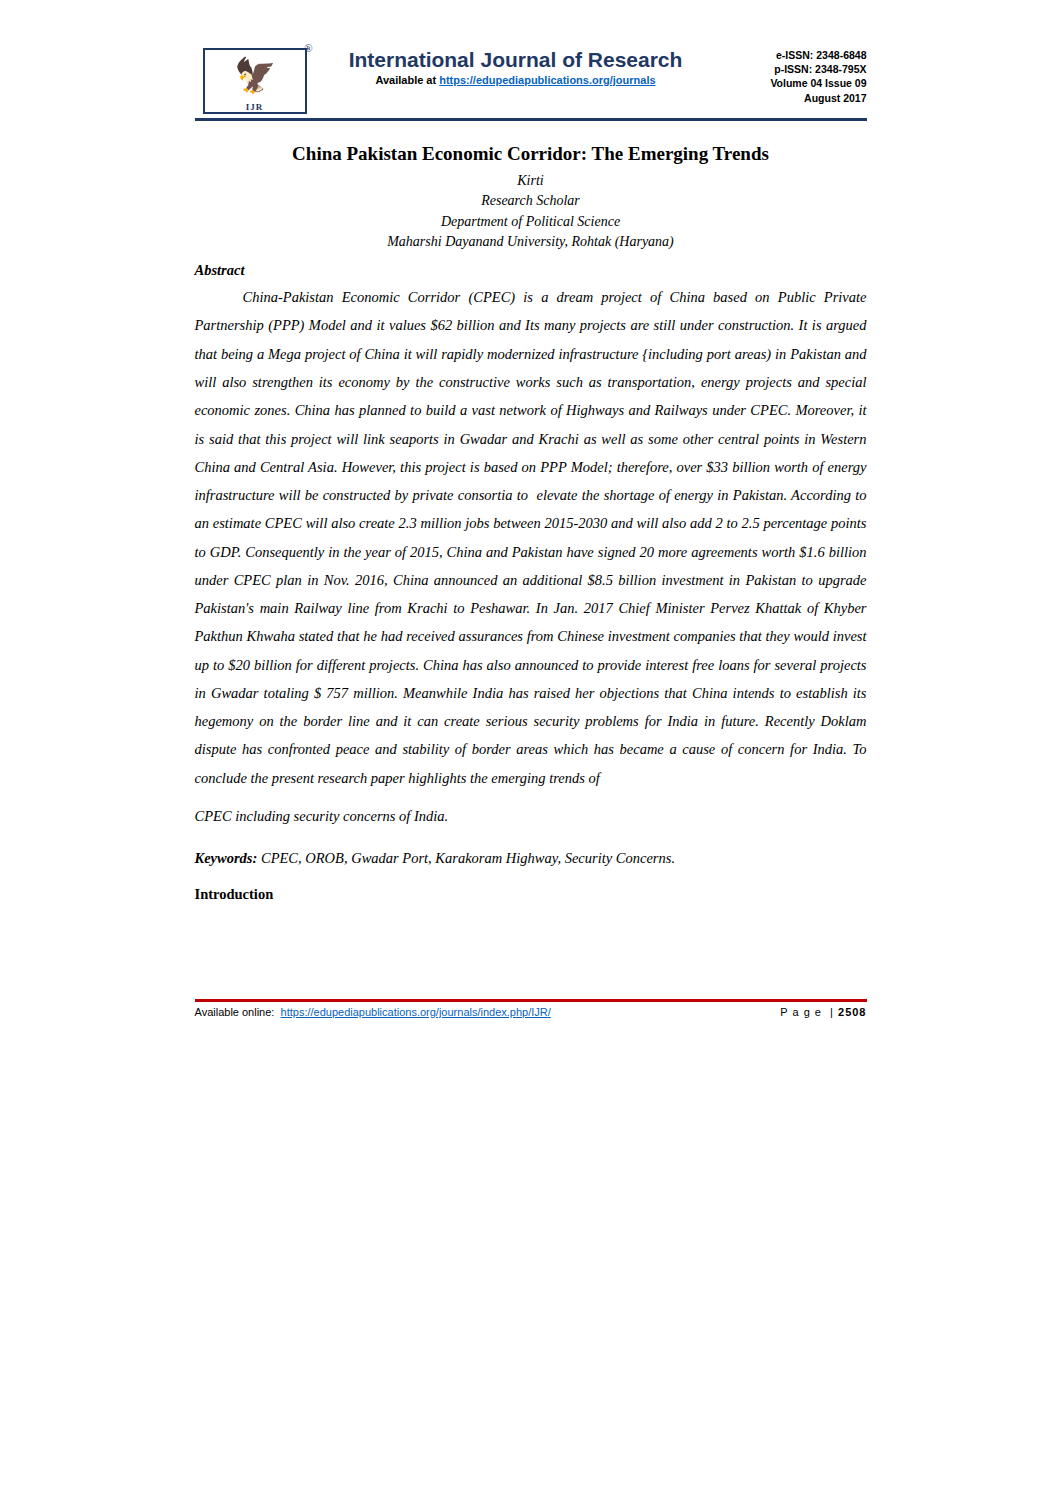®
🦅
IJR
International Journal of Research
Available at https://edupediapublications.org/journals
e-ISSN: 2348-6848
p-ISSN: 2348-795X
Volume 04 Issue 09
August 2017
China Pakistan Economic Corridor: The Emerging Trends
Kirti
Research Scholar
Department of Political Science
Maharshi Dayanand University, Rohtak (Haryana)
Abstract
China-Pakistan Economic Corridor (CPEC) is a dream project of China based on Public Private Partnership (PPP) Model and it values $62 billion and Its many projects are still under construction. It is argued that being a Mega project of China it will rapidly modernized infrastructure {including port areas) in Pakistan and will also strengthen its economy by the constructive works such as transportation, energy projects and special economic zones. China has planned to build a vast network of Highways and Railways under CPEC. Moreover, it is said that this project will link seaports in Gwadar and Krachi as well as some other central points in Western China and Central Asia. However, this project is based on PPP Model; therefore, over $33 billion worth of energy infrastructure will be constructed by private consortia to elevate the shortage of energy in Pakistan. According to an estimate CPEC will also create 2.3 million jobs between 2015-2030 and will also add 2 to 2.5 percentage points to GDP. Consequently in the year of 2015, China and Pakistan have signed 20 more agreements worth $1.6 billion under CPEC plan in Nov. 2016, China announced an additional $8.5 billion investment in Pakistan to upgrade Pakistan's main Railway line from Krachi to Peshawar. In Jan. 2017 Chief Minister Pervez Khattak of Khyber Pakthun Khwaha stated that he had received assurances from Chinese investment companies that they would invest up to $20 billion for different projects. China has also announced to provide interest free loans for several projects in Gwadar totaling $ 757 million. Meanwhile India has raised her objections that China intends to establish its hegemony on the border line and it can create serious security problems for India in future. Recently Doklam dispute has confronted peace and stability of border areas which has became a cause of concern for India. To conclude the present research paper highlights the emerging trends of
CPEC including security concerns of India.
Keywords: CPEC, OROB, Gwadar Port, Karakoram Highway, Security Concerns.
Introduction
Available online: https://edupediapublications.org/journals/index.php/IJR/ P a g e | 2508